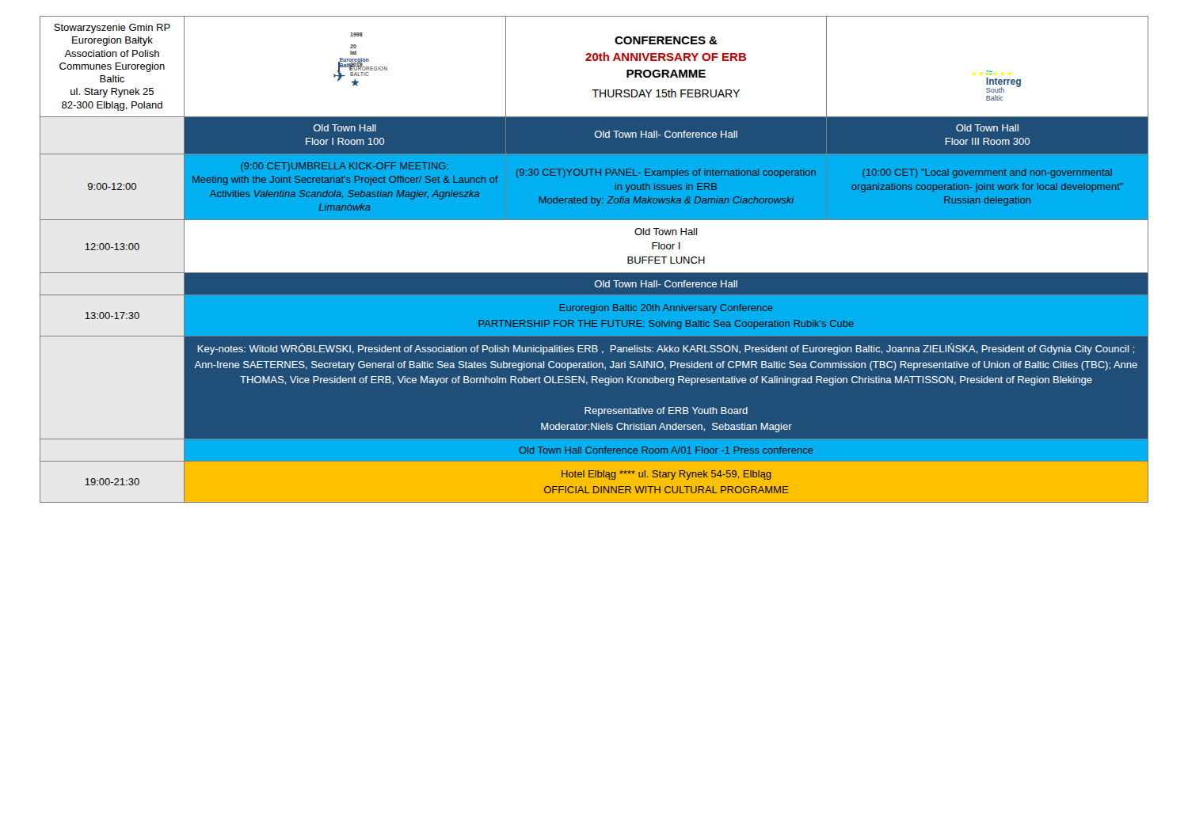| Stowarzyszenie Gmin RP Euroregion Bałtyk Association of Polish Communes Euroregion Baltic ul. Stary Rynek 25 82-300 Elbląg, Poland | ✈ Euroregion Baltic EUROREGION BALTIC ★ 1998 20 lat 2018 | CONFERENCES & 20th ANNIVERSARY OF ERB PROGRAMME THURSDAY 15th FEBRUARY | ≈ Interreg South Baltic ★★★★★★ EUROPEAN UNION |
| | Old Town Hall Floor I Room 100 | Old Town Hall- Conference Hall | Old Town Hall Floor III Room 300 |
| 9:00-12:00 | (9:00 CET)UMBRELLA KICK-OFF MEETING: Meeting with the Joint Secretariat's Project Officer/ Set & Launch of Activities Valentina Scandola, Sebastian Magier, Agnieszka Limanòwka | (9:30 CET)YOUTH PANEL- Examples of international cooperation in youth issues in ERB Moderated by: Zofia Makowska & Damian Ciachorowski | (10:00 CET) "Local government and non-governmental organizations cooperation- joint work for local development" Russian delegation |
| 12:00-13:00 | Old Town Hall Floor I BUFFET LUNCH |
| | Old Town Hall- Conference Hall |
| 13:00-17:30 | Euroregion Baltic 20th Anniversary Conference PARTNERSHIP FOR THE FUTURE: Solving Baltic Sea Cooperation Rubik's Cube |
| | Key-notes: Witold WRÓBLEWSKI, President of Association of Polish Municipalities ERB , Panelists: Akko KARLSSON, President of Euroregion Baltic, Joanna ZIELIŃSKA, President of Gdynia City Council ; Ann-Irene SAETERNES, Secretary General of Baltic Sea States Subregional Cooperation, Jari SAINIO, President of CPMR Baltic Sea Commission (TBC) Representative of Union of Baltic Cities (TBC); Anne THOMAS, Vice President of ERB, Vice Mayor of Bornholm Robert OLESEN, Region Kronoberg Representative of Kaliningrad Region Christina MATTISSON, President of Region Blekinge Representative of ERB Youth Board Moderator:Niels Christian Andersen, Sebastian Magier |
| | Old Town Hall Conference Room A/01 Floor -1 Press conference |
| 19:00-21:30 | Hotel Elbląg **** ul. Stary Rynek 54-59, Elbląg OFFICIAL DINNER WITH CULTURAL PROGRAMME |